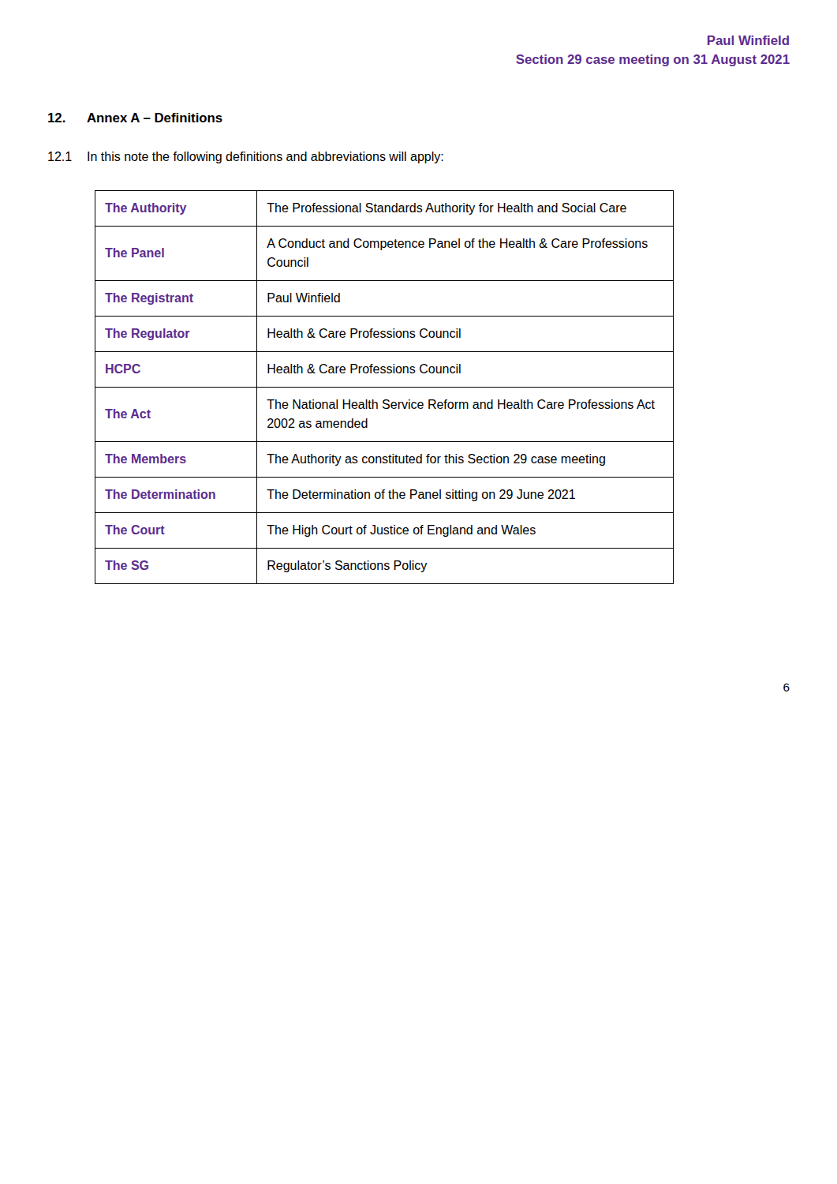Paul Winfield
Section 29 case meeting on 31 August 2021
12. Annex A – Definitions
12.1 In this note the following definitions and abbreviations will apply:
| The Authority | The Professional Standards Authority for Health and Social Care |
| The Panel | A Conduct and Competence Panel of the Health & Care Professions Council |
| The Registrant | Paul Winfield |
| The Regulator | Health & Care Professions Council |
| HCPC | Health & Care Professions Council |
| The Act | The National Health Service Reform and Health Care Professions Act 2002 as amended |
| The Members | The Authority as constituted for this Section 29 case meeting |
| The Determination | The Determination of the Panel sitting on 29 June 2021 |
| The Court | The High Court of Justice of England and Wales |
| The SG | Regulator’s Sanctions Policy |
6